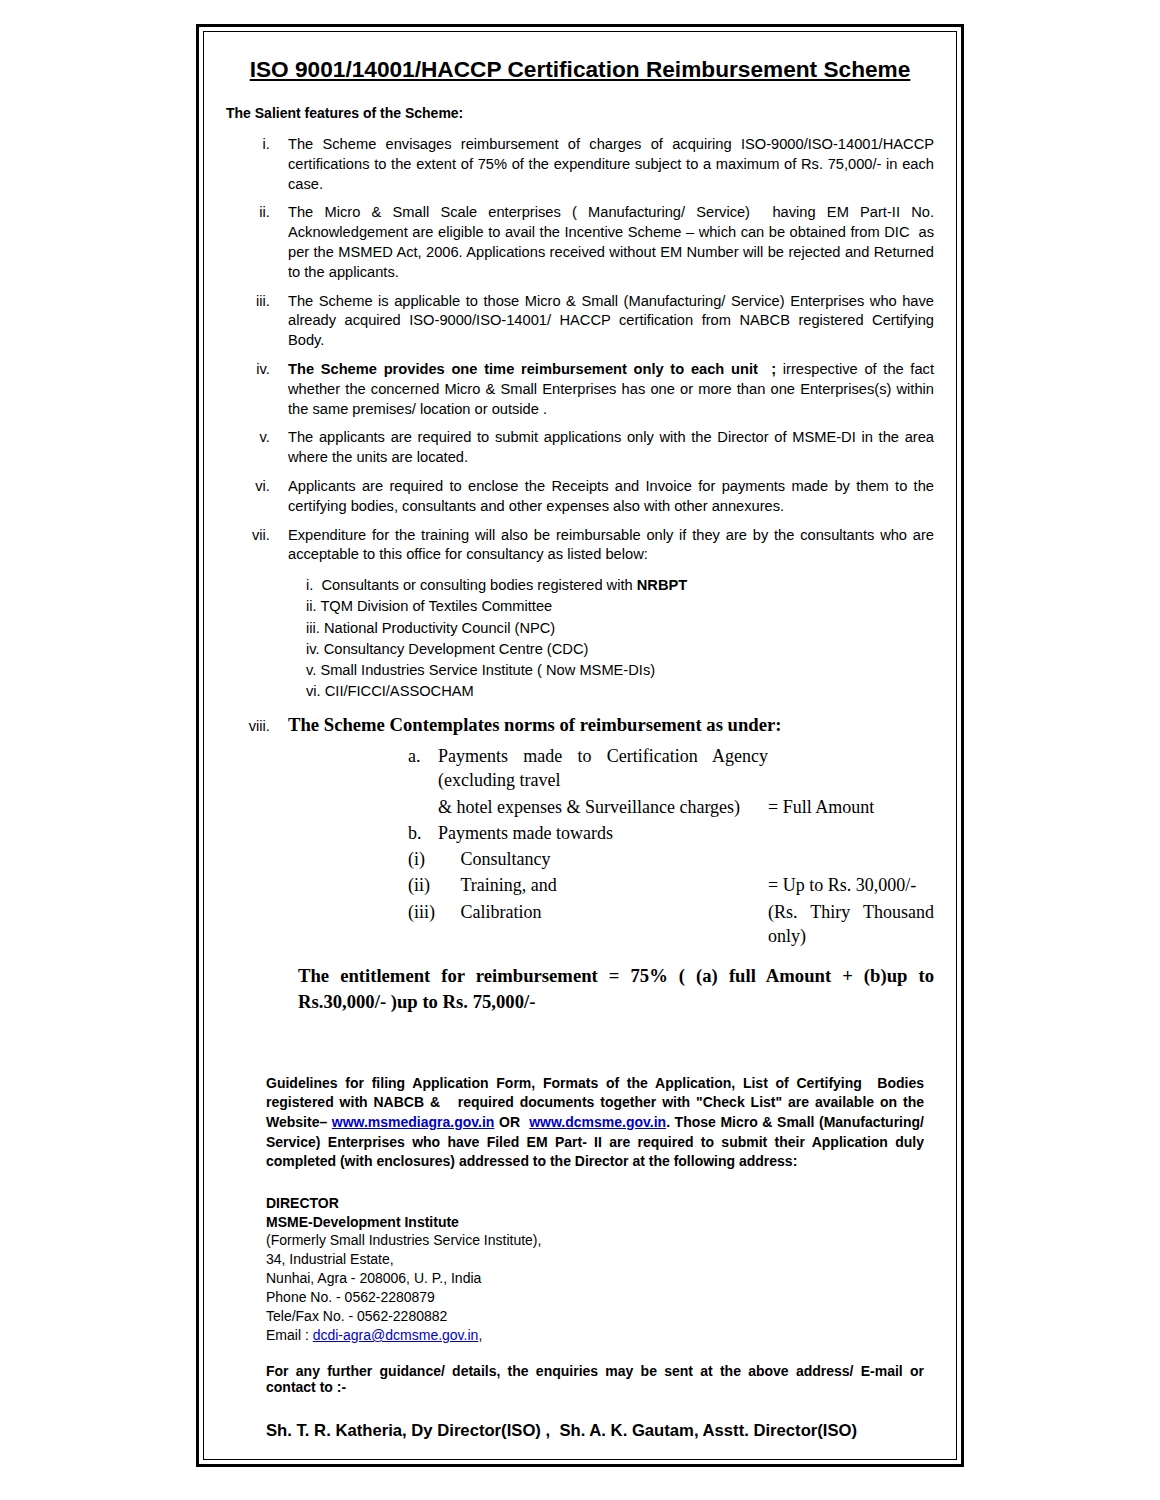ISO 9001/14001/HACCP Certification Reimbursement Scheme
The Salient features of the Scheme:
The Scheme envisages reimbursement of charges of acquiring ISO-9000/ISO-14001/HACCP certifications to the extent of 75% of the expenditure subject to a maximum of Rs. 75,000/- in each case.
The Micro & Small Scale enterprises ( Manufacturing/ Service) having EM Part-II No. Acknowledgement are eligible to avail the Incentive Scheme – which can be obtained from DIC as per the MSMED Act, 2006. Applications received without EM Number will be rejected and Returned to the applicants.
The Scheme is applicable to those Micro & Small (Manufacturing/ Service) Enterprises who have already acquired ISO-9000/ISO-14001/ HACCP certification from NABCB registered Certifying Body.
The Scheme provides one time reimbursement only to each unit ; irrespective of the fact whether the concerned Micro & Small Enterprises has one or more than one Enterprises(s) within the same premises/ location or outside .
The applicants are required to submit applications only with the Director of MSME-DI in the area where the units are located.
Applicants are required to enclose the Receipts and Invoice for payments made by them to the certifying bodies, consultants and other expenses also with other annexures.
Expenditure for the training will also be reimbursable only if they are by the consultants who are acceptable to this office for consultancy as listed below:
i. Consultants or consulting bodies registered with NRBPT
ii. TQM Division of Textiles Committee
iii. National Productivity Council (NPC)
iv. Consultancy Development Centre (CDC)
v. Small Industries Service Institute ( Now MSME-DIs)
vi. CII/FICCI/ASSOCHAM
The Scheme Contemplates norms of reimbursement as under:
| a. | Payments made to Certification Agency (excluding travel | |
| | & hotel expenses & Surveillance charges) | = Full Amount |
| b. | Payments made towards | |
| (i) | Consultancy | |
| (ii) | Training, and | = Up to Rs. 30,000/- |
| (iii) | Calibration | (Rs. Thiry Thousand only) |
The entitlement for reimbursement = 75% ( (a) full Amount + (b)up to Rs.30,000/- )up to Rs. 75,000/-
Guidelines for filing Application Form, Formats of the Application, List of Certifying Bodies registered with NABCB & required documents together with "Check List" are available on the Website– www.msmediagra.gov.in OR www.dcmsme.gov.in. Those Micro & Small (Manufacturing/ Service) Enterprises who have Filed EM Part- II are required to submit their Application duly completed (with enclosures) addressed to the Director at the following address:
DIRECTOR
MSME-Development Institute
(Formerly Small Industries Service Institute),
34, Industrial Estate,
Nunhai, Agra - 208006, U. P., India
Phone No. - 0562-2280879
Tele/Fax No. - 0562-2280882
Email : dcdi-agra@dcmsme.gov.in,
For any further guidance/ details, the enquiries may be sent at the above address/ E-mail or contact to :-
Sh. T. R. Katheria, Dy Director(ISO) , Sh. A. K. Gautam, Asstt. Director(ISO)